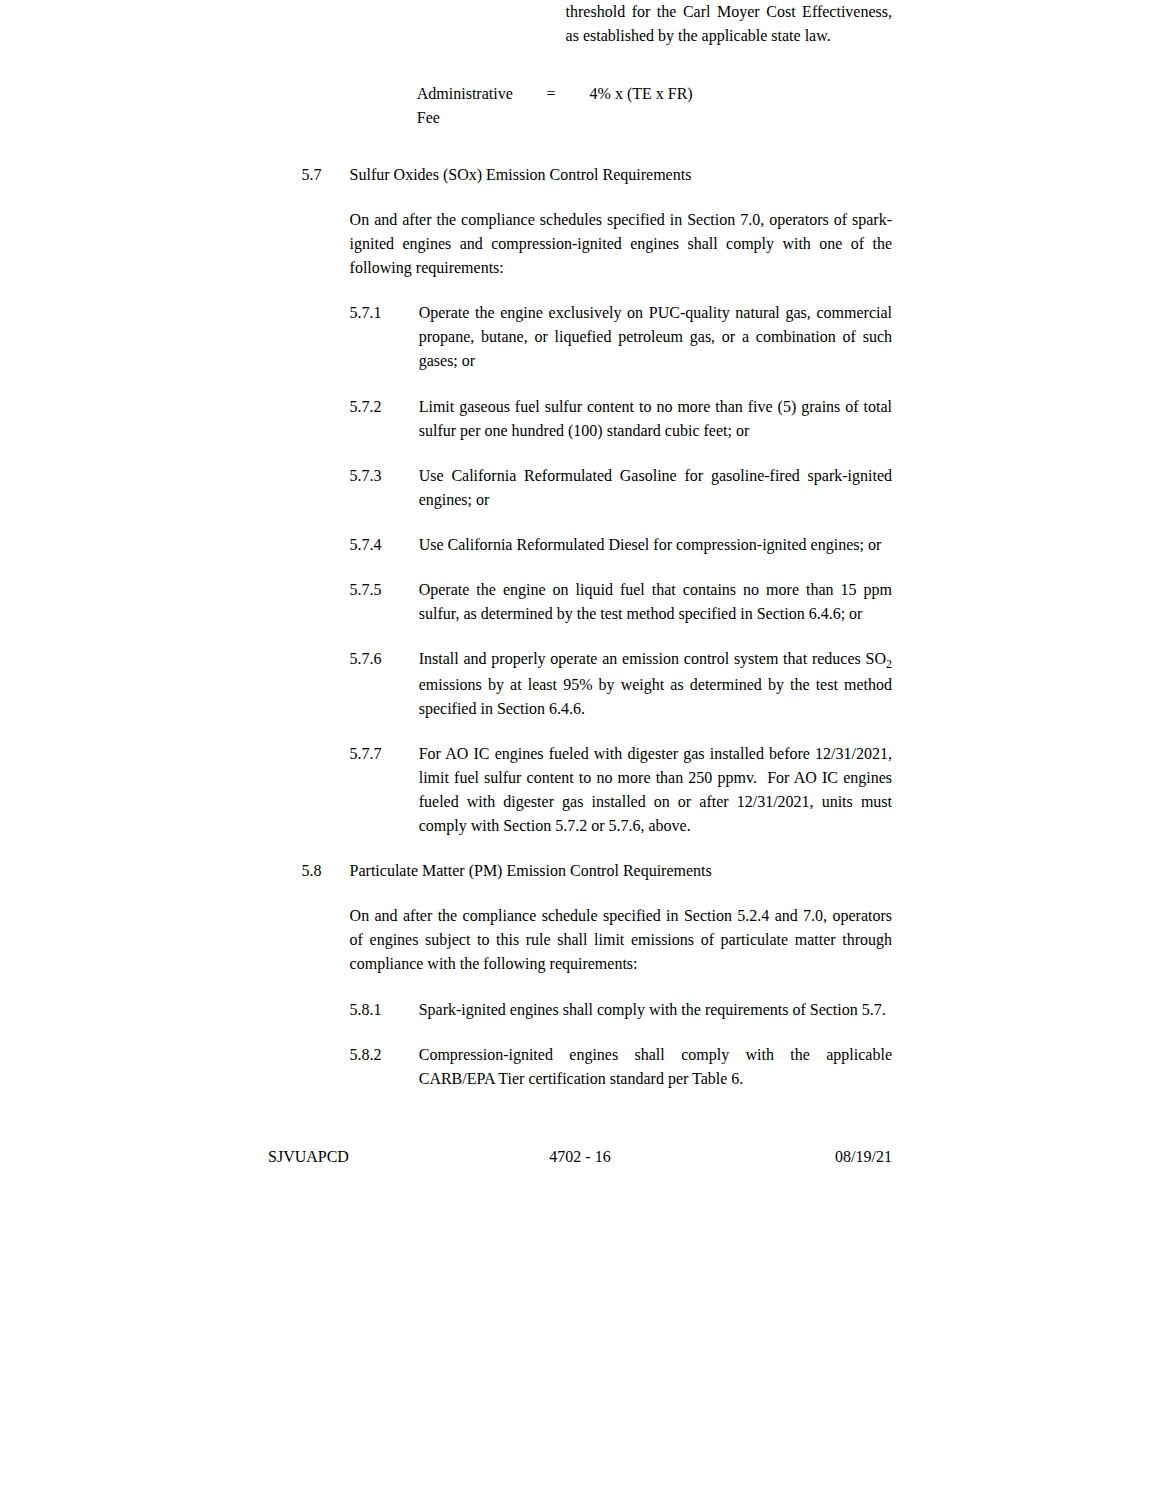threshold for the Carl Moyer Cost Effectiveness, as established by the applicable state law.
Administrative
Fee
=
4% x (TE x FR)
5.7
Sulfur Oxides (SOx) Emission Control Requirements
On and after the compliance schedules specified in Section 7.0, operators of spark-ignited engines and compression-ignited engines shall comply with one of the following requirements:
5.7.1
Operate the engine exclusively on PUC-quality natural gas, commercial propane, butane, or liquefied petroleum gas, or a combination of such gases; or
5.7.2
Limit gaseous fuel sulfur content to no more than five (5) grains of total sulfur per one hundred (100) standard cubic feet; or
5.7.3
Use California Reformulated Gasoline for gasoline-fired spark-ignited engines; or
5.7.4
Use California Reformulated Diesel for compression-ignited engines; or
5.7.5
Operate the engine on liquid fuel that contains no more than 15 ppm sulfur, as determined by the test method specified in Section 6.4.6; or
5.7.6
Install and properly operate an emission control system that reduces SO2 emissions by at least 95% by weight as determined by the test method specified in Section 6.4.6.
5.7.7
For AO IC engines fueled with digester gas installed before 12/31/2021, limit fuel sulfur content to no more than 250 ppmv. For AO IC engines fueled with digester gas installed on or after 12/31/2021, units must comply with Section 5.7.2 or 5.7.6, above.
5.8
Particulate Matter (PM) Emission Control Requirements
On and after the compliance schedule specified in Section 5.2.4 and 7.0, operators of engines subject to this rule shall limit emissions of particulate matter through compliance with the following requirements:
5.8.1
Spark-ignited engines shall comply with the requirements of Section 5.7.
5.8.2
Compression-ignited engines shall comply with the applicable CARB/EPA Tier certification standard per Table 6.
SJVUAPCD
4702 - 16
08/19/21